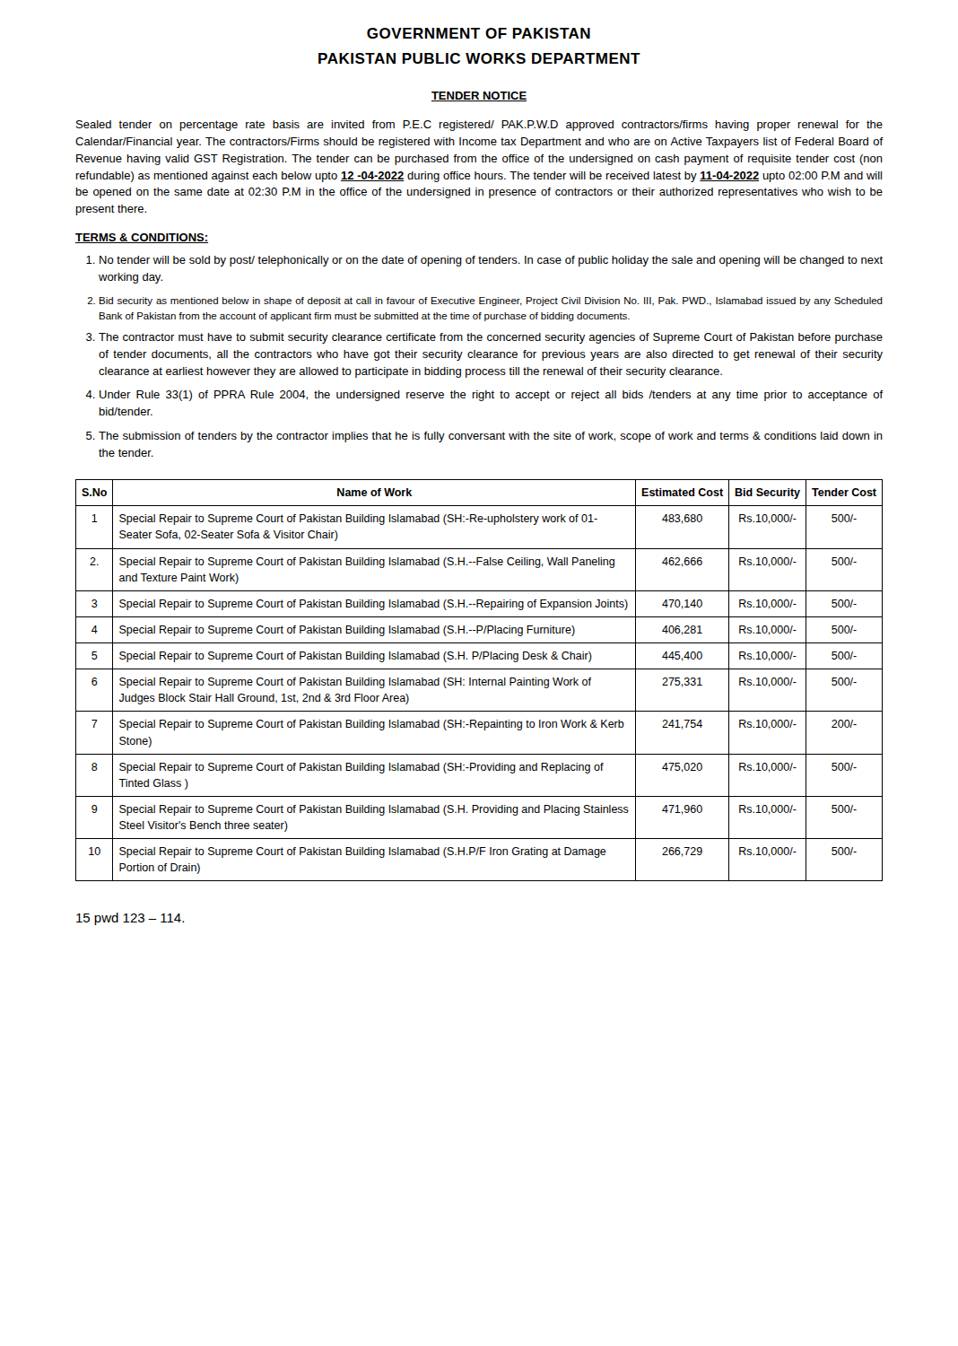GOVERNMENT OF PAKISTAN
PAKISTAN PUBLIC WORKS DEPARTMENT
TENDER NOTICE
Sealed tender on percentage rate basis are invited from P.E.C registered/ PAK.P.W.D approved contractors/firms having proper renewal for the Calendar/Financial year. The contractors/Firms should be registered with Income tax Department and who are on Active Taxpayers list of Federal Board of Revenue having valid GST Registration. The tender can be purchased from the office of the undersigned on cash payment of requisite tender cost (non refundable) as mentioned against each below upto 12 -04-2022 during office hours. The tender will be received latest by 11-04-2022 upto 02:00 P.M and will be opened on the same date at 02:30 P.M in the office of the undersigned in presence of contractors or their authorized representatives who wish to be present there.
TERMS & CONDITIONS:
No tender will be sold by post/ telephonically or on the date of opening of tenders. In case of public holiday the sale and opening will be changed to next working day.
Bid security as mentioned below in shape of deposit at call in favour of Executive Engineer, Project Civil Division No. III, Pak. PWD., Islamabad issued by any Scheduled Bank of Pakistan from the account of applicant firm must be submitted at the time of purchase of bidding documents.
The contractor must have to submit security clearance certificate from the concerned security agencies of Supreme Court of Pakistan before purchase of tender documents, all the contractors who have got their security clearance for previous years are also directed to get renewal of their security clearance at earliest however they are allowed to participate in bidding process till the renewal of their security clearance.
Under Rule 33(1) of PPRA Rule 2004, the undersigned reserve the right to accept or reject all bids /tenders at any time prior to acceptance of bid/tender.
The submission of tenders by the contractor implies that he is fully conversant with the site of work, scope of work and terms & conditions laid down in the tender.
| S.No | Name of Work | Estimated Cost | Bid Security | Tender Cost |
| --- | --- | --- | --- | --- |
| 1 | Special Repair to Supreme Court of Pakistan Building Islamabad (SH:-Re-upholstery work of 01-Seater Sofa, 02-Seater Sofa & Visitor Chair) | 483,680 | Rs.10,000/- | 500/- |
| 2. | Special Repair to Supreme Court of Pakistan Building Islamabad (S.H.--False Ceiling, Wall Paneling and Texture Paint Work) | 462,666 | Rs.10,000/- | 500/- |
| 3 | Special Repair to Supreme Court of Pakistan Building Islamabad (S.H.--Repairing of Expansion Joints) | 470,140 | Rs.10,000/- | 500/- |
| 4 | Special Repair to Supreme Court of Pakistan Building Islamabad (S.H.--P/Placing Furniture) | 406,281 | Rs.10,000/- | 500/- |
| 5 | Special Repair to Supreme Court of Pakistan Building Islamabad (S.H. P/Placing Desk & Chair) | 445,400 | Rs.10,000/- | 500/- |
| 6 | Special Repair to Supreme Court of Pakistan Building Islamabad (SH: Internal Painting Work of Judges Block Stair Hall Ground, 1st, 2nd & 3rd Floor Area) | 275,331 | Rs.10,000/- | 500/- |
| 7 | Special Repair to Supreme Court of Pakistan Building Islamabad (SH:-Repainting to Iron Work & Kerb Stone) | 241,754 | Rs.10,000/- | 200/- |
| 8 | Special Repair to Supreme Court of Pakistan Building Islamabad (SH:-Providing and Replacing of Tinted Glass ) | 475,020 | Rs.10,000/- | 500/- |
| 9 | Special Repair to Supreme Court of Pakistan Building Islamabad (S.H. Providing and Placing Stainless Steel Visitor's Bench three seater) | 471,960 | Rs.10,000/- | 500/- |
| 10 | Special Repair to Supreme Court of Pakistan Building Islamabad (S.H.P/F Iron Grating at Damage Portion of Drain) | 266,729 | Rs.10,000/- | 500/- |
15 pwd 123 – 114.